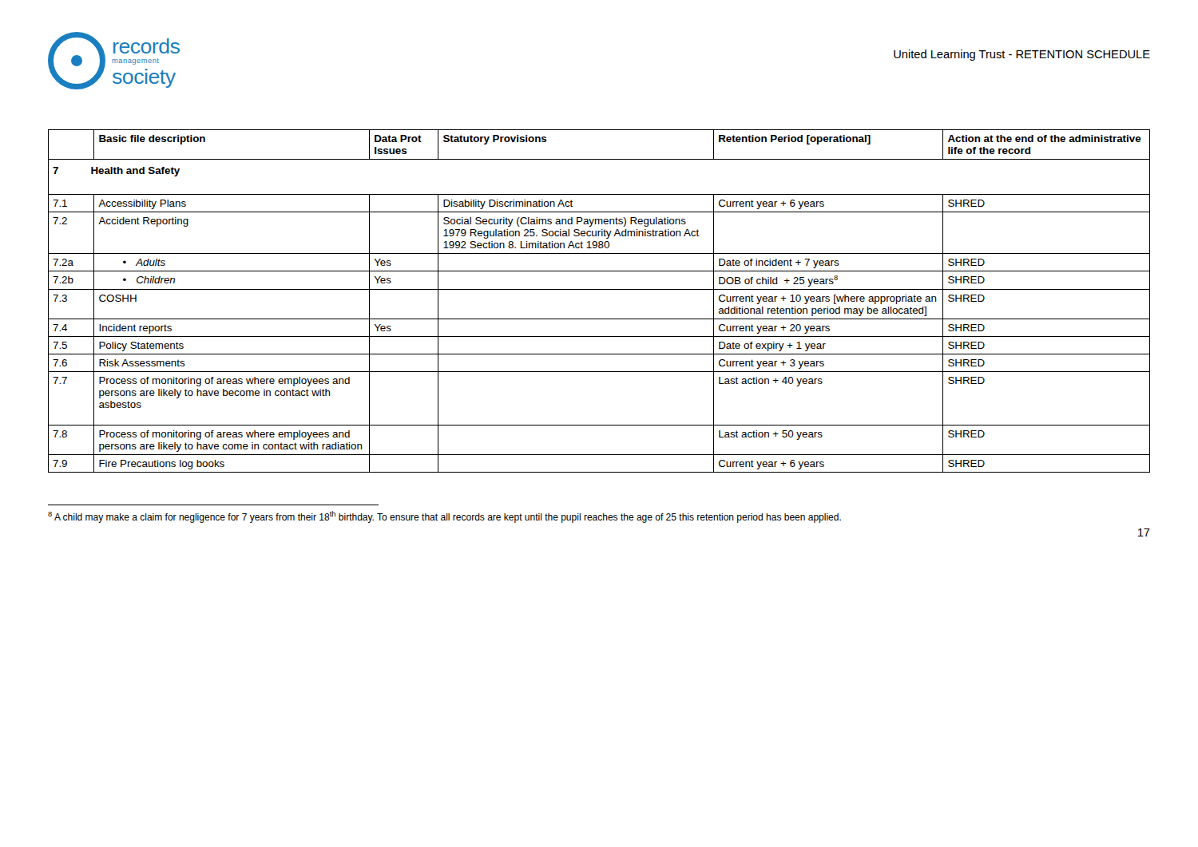records
management
society
United Learning Trust - RETENTION SCHEDULE
| 7 Health and Safety |
| | Basic file description | Data Prot Issues | Statutory Provisions | Retention Period [operational] | Action at the end of the administrative life of the record |
| 7.1 | Accessibility Plans | | Disability Discrimination Act | Current year + 6 years | SHRED |
| 7.2 | Accident Reporting | | Social Security (Claims and Payments) Regulations 1979 Regulation 25. Social Security Administration Act 1992 Section 8. Limitation Act 1980 | | |
| 7.2a | Adults | Yes | | Date of incident + 7 years | SHRED |
| 7.2b | Children | Yes | | DOB of child + 25 years 8 | SHRED |
| 7.3 | COSHH | | | Current year + 10 years [where appropriate an additional retention period may be allocated] | SHRED |
| 7.4 | Incident reports | Yes | | Current year + 20 years | SHRED |
| 7.5 | Policy Statements | | | Date of expiry + 1 year | SHRED |
| 7.6 | Risk Assessments | | | Current year + 3 years | SHRED |
| 7.7 | Process of monitoring of areas where employees and persons are likely to have become in contact with asbestos | | | Last action + 40 years | SHRED |
| 7.8 | Process of monitoring of areas where employees and persons are likely to have come in contact with radiation | | | Last action + 50 years | SHRED |
| 7.9 | Fire Precautions log books | | | Current year + 6 years | SHRED |
8 A child may make a claim for negligence for 7 years from their 18th birthday. To ensure that all records are kept until the pupil reaches the age of 25 this retention period has been applied.
17